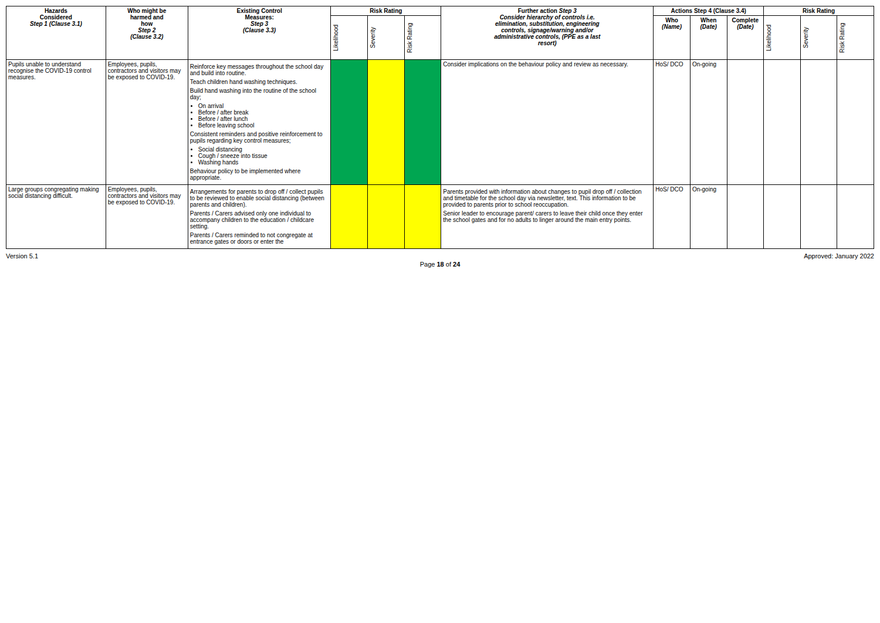| Hazards Considered Step 1 (Clause 3.1) | Who might be harmed and how Step 2 (Clause 3.2) | Existing Control Measures: Step 3 (Clause 3.3) | Risk Rating | Further action Step 3 Consider hierarchy of controls i.e. elimination, substitution, engineering controls, signage/warning and/or administrative controls, (PPE as a last resort) | Actions Step 4 (Clause 3.4) | Risk Rating |
| --- | --- | --- | --- | --- | --- | --- |
| Likelihood | Severity | Risk Rating | Who (Name) | When (Date) | Complete (Date) | Likelihood | Severity | Risk Rating |
| Pupils unable to understand recognise the COVID-19 control measures. | Employees, pupils, contractors and visitors may be exposed to COVID-19. | Reinforce key messages throughout the school day and build into routine. Teach children hand washing techniques. Build hand washing into the routine of the school day; On arrival Before / after break Before / after lunch Before leaving school Consistent reminders and positive reinforcement to pupils regarding key control measures; Social distancing Cough / sneeze into tissue Washing hands Behaviour policy to be implemented where appropriate. | | | | Consider implications on the behaviour policy and review as necessary. | HoS/ DCO | On-going | | | | |
| Large groups congregating making social distancing difficult. | Employees, pupils, contractors and visitors may be exposed to COVID-19. | Arrangements for parents to drop off / collect pupils to be reviewed to enable social distancing (between parents and children). Parents / Carers advised only one individual to accompany children to the education / childcare setting. Parents / Carers reminded to not congregate at entrance gates or doors or enter the | | | | Parents provided with information about changes to pupil drop off / collection and timetable for the school day via newsletter, text. This information to be provided to parents prior to school reoccupation. Senior leader to encourage parent/ carers to leave their child once they enter the school gates and for no adults to linger around the main entry points. | HoS/ DCO | On-going | | | | |
Version 5.1 Approved: January 2022
Page 18 of 24